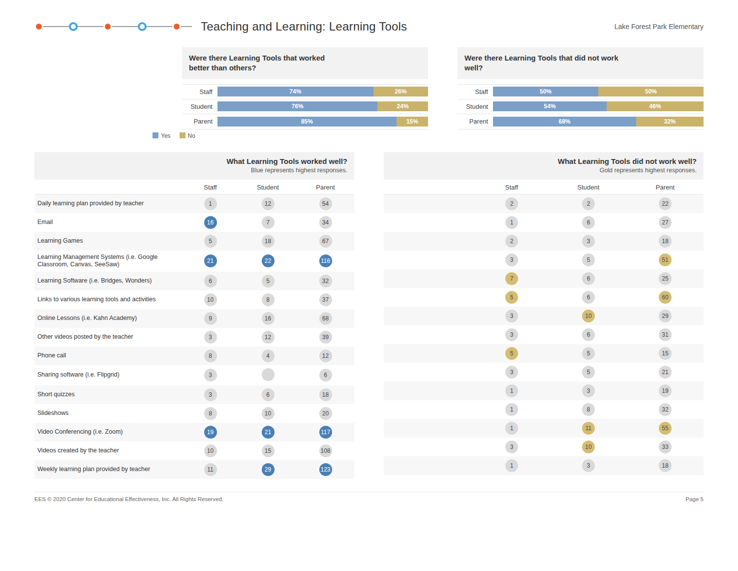Teaching and Learning: Learning Tools
Lake Forest Park Elementary
Were there Learning Tools that worked
better than others?
Staff
74%
26%
Student
76%
24%
Parent
85%
15%
Yes No
Were there Learning Tools that did not work
well?
Staff
50%
50%
Student
54%
46%
Parent
68%
32%
What Learning Tools worked well?
Blue represents highest responses.
| | Staff | Student | Parent |
| --- | --- | --- | --- |
| Daily learning plan provided by teacher | 1 | 12 | 54 |
| Email | 16 | 7 | 34 |
| Learning Games | 5 | 18 | 67 |
| Learning Management Systems (i.e. Google Classroom, Canvas, SeeSaw) | 21 | 22 | 116 |
| Learning Software (i.e. Bridges, Wonders) | 6 | 5 | 32 |
| Links to various learning tools and activities | 10 | 8 | 37 |
| Online Lessons (i.e. Kahn Academy) | 9 | 16 | 68 |
| Other videos posted by the teacher | 3 | 12 | 39 |
| Phone call | 8 | 4 | 12 |
| Sharing software (i.e. Flipgrid) | 3 | | 6 |
| Short quizzes | 3 | 6 | 18 |
| Slideshows | 8 | 10 | 20 |
| Video Conferencing (i.e. Zoom) | 19 | 21 | 117 |
| Videos created by the teacher | 10 | 15 | 108 |
| Weekly learning plan provided by teacher | 11 | 29 | 123 |
What Learning Tools did not work well?
Gold represents highest responses.
| | Staff | Student | Parent |
| --- | --- | --- | --- |
| | 2 | 2 | 22 |
| | 1 | 6 | 27 |
| | 2 | 3 | 18 |
| | 3 | 5 | 51 |
| | 7 | 6 | 25 |
| | 5 | 6 | 60 |
| | 3 | 10 | 29 |
| | 3 | 6 | 31 |
| | 5 | 5 | 15 |
| | 3 | 5 | 21 |
| | 1 | 3 | 19 |
| | 1 | 8 | 32 |
| | 1 | 11 | 55 |
| | 3 | 10 | 33 |
| | 1 | 3 | 18 |
EES © 2020 Center for Educational Effectiveness, Inc. All Rights Reserved.
Page 5